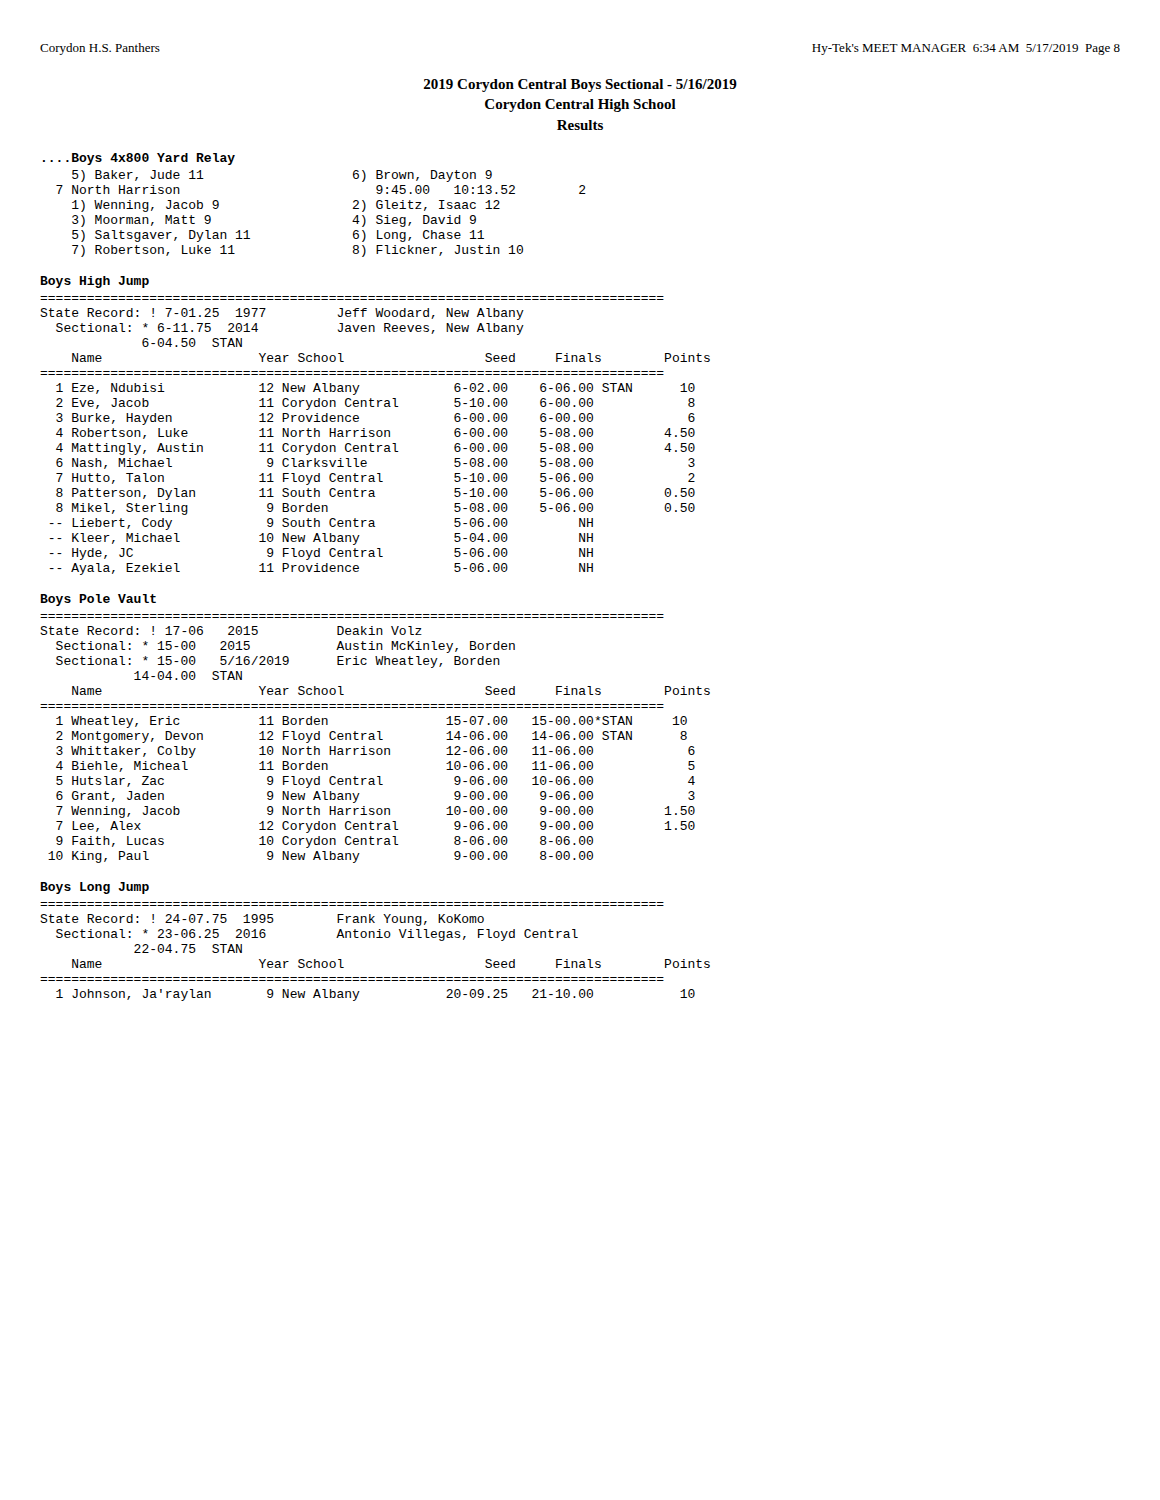Corydon H.S. Panthers Hy-Tek's MEET MANAGER 6:34 AM 5/17/2019 Page 8
2019 Corydon Central Boys Sectional - 5/16/2019
Corydon Central High School
Results
....Boys 4x800 Yard Relay
    5) Baker, Jude 11                   6) Brown, Dayton 9
  7 North Harrison                         9:45.00   10:13.52        2
    1) Wenning, Jacob 9                 2) Gleitz, Isaac 12
    3) Moorman, Matt 9                  4) Sieg, David 9
    5) Saltsgaver, Dylan 11             6) Long, Chase 11
    7) Robertson, Luke 11               8) Flickner, Justin 10
Boys High Jump
================================================================================
State Record: ! 7-01.25  1977         Jeff Woodard, New Albany
  Sectional: * 6-11.75  2014          Javen Reeves, New Albany
             6-04.50  STAN
    Name                    Year School                  Seed     Finals        Points
================================================================================
  1 Eze, Ndubisi            12 New Albany            6-02.00    6-06.00 STAN      10
  2 Eve, Jacob              11 Corydon Central       5-10.00    6-00.00            8
  3 Burke, Hayden           12 Providence            6-00.00    6-00.00            6
  4 Robertson, Luke         11 North Harrison        6-00.00    5-08.00         4.50
  4 Mattingly, Austin       11 Corydon Central       6-00.00    5-08.00         4.50
  6 Nash, Michael            9 Clarksville           5-08.00    5-08.00            3
  7 Hutto, Talon            11 Floyd Central         5-10.00    5-06.00            2
  8 Patterson, Dylan        11 South Centra          5-10.00    5-06.00         0.50
  8 Mikel, Sterling          9 Borden                5-08.00    5-06.00         0.50
 -- Liebert, Cody            9 South Centra          5-06.00         NH
 -- Kleer, Michael          10 New Albany            5-04.00         NH
 -- Hyde, JC                 9 Floyd Central         5-06.00         NH
 -- Ayala, Ezekiel          11 Providence            5-06.00         NH
Boys Pole Vault
================================================================================
State Record: ! 17-06   2015          Deakin Volz
  Sectional: * 15-00   2015           Austin McKinley, Borden
  Sectional: * 15-00   5/16/2019      Eric Wheatley, Borden
            14-04.00  STAN
    Name                    Year School                  Seed     Finals        Points
================================================================================
  1 Wheatley, Eric          11 Borden               15-07.00   15-00.00*STAN     10
  2 Montgomery, Devon       12 Floyd Central        14-06.00   14-06.00 STAN      8
  3 Whittaker, Colby        10 North Harrison       12-06.00   11-06.00            6
  4 Biehle, Micheal         11 Borden               10-06.00   11-06.00            5
  5 Hutslar, Zac             9 Floyd Central         9-06.00   10-06.00            4
  6 Grant, Jaden             9 New Albany            9-00.00    9-06.00            3
  7 Wenning, Jacob           9 North Harrison       10-00.00    9-00.00         1.50
  7 Lee, Alex               12 Corydon Central       9-06.00    9-00.00         1.50
  9 Faith, Lucas            10 Corydon Central       8-06.00    8-06.00
 10 King, Paul               9 New Albany            9-00.00    8-00.00
Boys Long Jump
================================================================================
State Record: ! 24-07.75  1995        Frank Young, KoKomo
  Sectional: * 23-06.25  2016         Antonio Villegas, Floyd Central
            22-04.75  STAN
    Name                    Year School                  Seed     Finals        Points
================================================================================
  1 Johnson, Ja'raylan       9 New Albany           20-09.25   21-10.00           10